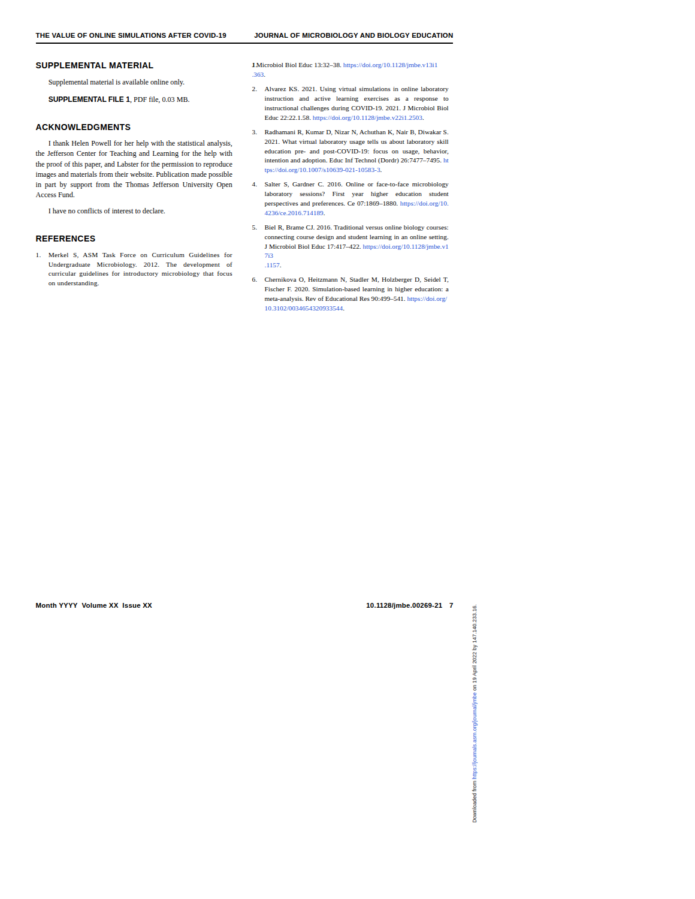The Value of Online Simulations After COVID-19
Journal of Microbiology and Biology Education
Supplemental Material
Supplemental material is available online only.
SUPPLEMENTAL FILE 1, PDF file, 0.03 MB.
Acknowledgments
I thank Helen Powell for her help with the statistical analysis, the Jefferson Center for Teaching and Learning for the help with the proof of this paper, and Labster for the permission to reproduce images and materials from their website. Publication made possible in part by support from the Thomas Jefferson University Open Access Fund.
I have no conflicts of interest to declare.
References
Merkel S, ASM Task Force on Curriculum Guidelines for Undergraduate Microbiology. 2012. The development of curricular guidelines for introductory microbiology that focus on understanding.
J Microbiol Biol Educ 13:32–38. https://doi.org/10.1128/jmbe.v13i1
.363.
Alvarez KS. 2021. Using virtual simulations in online laboratory instruction and active learning exercises as a response to instructional challenges during COVID-19. 2021. J Microbiol Biol Educ 22:22.1.58. https://doi.org/10.1128/jmbe.v22i1.2503.
Radhamani R, Kumar D, Nizar N, Achuthan K, Nair B, Diwakar S. 2021. What virtual laboratory usage tells us about laboratory skill education pre- and post-COVID-19: focus on usage, behavior, intention and adoption. Educ Inf Technol (Dordr) 26:7477–7495. https://doi.org/10.1007/s10639-021-10583-3.
Salter S, Gardner C. 2016. Online or face-to-face microbiology laboratory sessions? First year higher education student perspectives and preferences. Ce 07:1869–1880. https://doi.org/10.4236/ce.2016.714189.
Biel R, Brame CJ. 2016. Traditional versus online biology courses: connecting course design and student learning in an online setting. J Microbiol Biol Educ 17:417–422. https://doi.org/10.1128/jmbe.v17i3
.1157.
Chernikova O, Heitzmann N, Stadler M, Holzberger D, Seidel T, Fischer F. 2020. Simulation-based learning in higher education: a meta-analysis. Rev of Educational Res 90:499–541. https://doi.org/
10.3102/0034654320933544.
Month YYYY Volume XX Issue XX
10.1128/jmbe.00269-21 7
Downloaded from https://journals.asm.org/journal/jmbe on 19 April 2022 by 147.140.233.16.